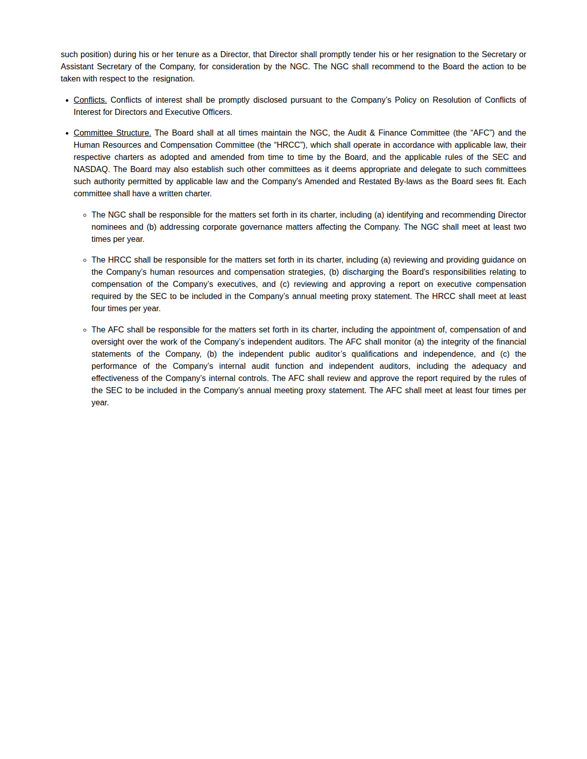such position) during his or her tenure as a Director, that Director shall promptly tender his or her resignation to the Secretary or Assistant Secretary of the Company, for consideration by the NGC. The NGC shall recommend to the Board the action to be taken with respect to the resignation.
Conflicts. Conflicts of interest shall be promptly disclosed pursuant to the Company’s Policy on Resolution of Conflicts of Interest for Directors and Executive Officers.
Committee Structure. The Board shall at all times maintain the NGC, the Audit & Finance Committee (the “AFC”) and the Human Resources and Compensation Committee (the “HRCC”), which shall operate in accordance with applicable law, their respective charters as adopted and amended from time to time by the Board, and the applicable rules of the SEC and NASDAQ. The Board may also establish such other committees as it deems appropriate and delegate to such committees such authority permitted by applicable law and the Company's Amended and Restated By-laws as the Board sees fit. Each committee shall have a written charter.
The NGC shall be responsible for the matters set forth in its charter, including (a) identifying and recommending Director nominees and (b) addressing corporate governance matters affecting the Company. The NGC shall meet at least two times per year.
The HRCC shall be responsible for the matters set forth in its charter, including (a) reviewing and providing guidance on the Company’s human resources and compensation strategies, (b) discharging the Board’s responsibilities relating to compensation of the Company’s executives, and (c) reviewing and approving a report on executive compensation required by the SEC to be included in the Company’s annual meeting proxy statement. The HRCC shall meet at least four times per year.
The AFC shall be responsible for the matters set forth in its charter, including the appointment of, compensation of and oversight over the work of the Company’s independent auditors. The AFC shall monitor (a) the integrity of the financial statements of the Company, (b) the independent public auditor’s qualifications and independence, and (c) the performance of the Company’s internal audit function and independent auditors, including the adequacy and effectiveness of the Company’s internal controls. The AFC shall review and approve the report required by the rules of the SEC to be included in the Company’s annual meeting proxy statement. The AFC shall meet at least four times per year.